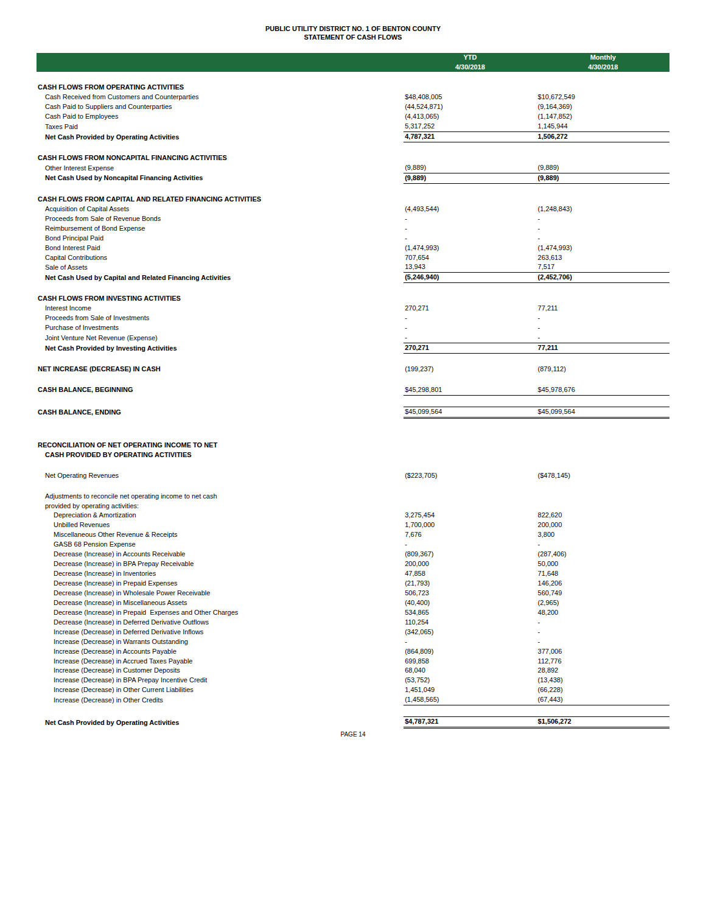PUBLIC UTILITY DISTRICT NO. 1 OF BENTON COUNTY
STATEMENT OF CASH FLOWS
| | YTD 4/30/2018 | Monthly 4/30/2018 |
| CASH FLOWS FROM OPERATING ACTIVITIES | | |
| Cash Received from Customers and Counterparties | $48,408,005 | $10,672,549 |
| Cash Paid to Suppliers and Counterparties | (44,524,871) | (9,164,369) |
| Cash Paid to Employees | (4,413,065) | (1,147,852) |
| Taxes Paid | 5,317,252 | 1,145,944 |
| Net Cash Provided by Operating Activities | 4,787,321 | 1,506,272 |
| CASH FLOWS FROM NONCAPITAL FINANCING ACTIVITIES | | |
| Other Interest Expense | (9,889) | (9,889) |
| Net Cash Used by Noncapital Financing Activities | (9,889) | (9,889) |
| CASH FLOWS FROM CAPITAL AND RELATED FINANCING ACTIVITIES | | |
| Acquisition of Capital Assets | (4,493,544) | (1,248,843) |
| Proceeds from Sale of Revenue Bonds | - | - |
| Reimbursement of Bond Expense | - | - |
| Bond Principal Paid | - | - |
| Bond Interest Paid | (1,474,993) | (1,474,993) |
| Capital Contributions | 707,654 | 263,613 |
| Sale of Assets | 13,943 | 7,517 |
| Net Cash Used by Capital and Related Financing Activities | (5,246,940) | (2,452,706) |
| CASH FLOWS FROM INVESTING ACTIVITIES | | |
| Interest Income | 270,271 | 77,211 |
| Proceeds from Sale of Investments | - | - |
| Purchase of Investments | - | - |
| Joint Venture Net Revenue (Expense) | - | - |
| Net Cash Provided by Investing Activities | 270,271 | 77,211 |
| NET INCREASE (DECREASE) IN CASH | (199,237) | (879,112) |
| CASH BALANCE, BEGINNING | $45,298,801 | $45,978,676 |
| CASH BALANCE, ENDING | $45,099,564 | $45,099,564 |
| RECONCILIATION OF NET OPERATING INCOME TO NET | | |
| CASH PROVIDED BY OPERATING ACTIVITIES | | |
| Net Operating Revenues | ($223,705) | ($478,145) |
| Adjustments to reconcile net operating income to net cash | | |
| provided by operating activities: | | |
| Depreciation & Amortization | 3,275,454 | 822,620 |
| Unbilled Revenues | 1,700,000 | 200,000 |
| Miscellaneous Other Revenue & Receipts | 7,676 | 3,800 |
| GASB 68 Pension Expense | - | - |
| Decrease (Increase) in Accounts Receivable | (809,367) | (287,406) |
| Decrease (Increase) in BPA Prepay Receivable | 200,000 | 50,000 |
| Decrease (Increase) in Inventories | 47,858 | 71,648 |
| Decrease (Increase) in Prepaid Expenses | (21,793) | 146,206 |
| Decrease (Increase) in Wholesale Power Receivable | 506,723 | 560,749 |
| Decrease (Increase) in Miscellaneous Assets | (40,400) | (2,965) |
| Decrease (Increase) in Prepaid Expenses and Other Charges | 534,865 | 48,200 |
| Decrease (Increase) in Deferred Derivative Outflows | 110,254 | - |
| Increase (Decrease) in Deferred Derivative Inflows | (342,065) | - |
| Increase (Decrease) in Warrants Outstanding | - | - |
| Increase (Decrease) in Accounts Payable | (864,809) | 377,006 |
| Increase (Decrease) in Accrued Taxes Payable | 699,858 | 112,776 |
| Increase (Decrease) in Customer Deposits | 68,040 | 28,892 |
| Increase (Decrease) in BPA Prepay Incentive Credit | (53,752) | (13,438) |
| Increase (Decrease) in Other Current Liabilities | 1,451,049 | (66,228) |
| Increase (Decrease) in Other Credits | (1,458,565) | (67,443) |
| Net Cash Provided by Operating Activities | $4,787,321 | $1,506,272 |
PAGE 14